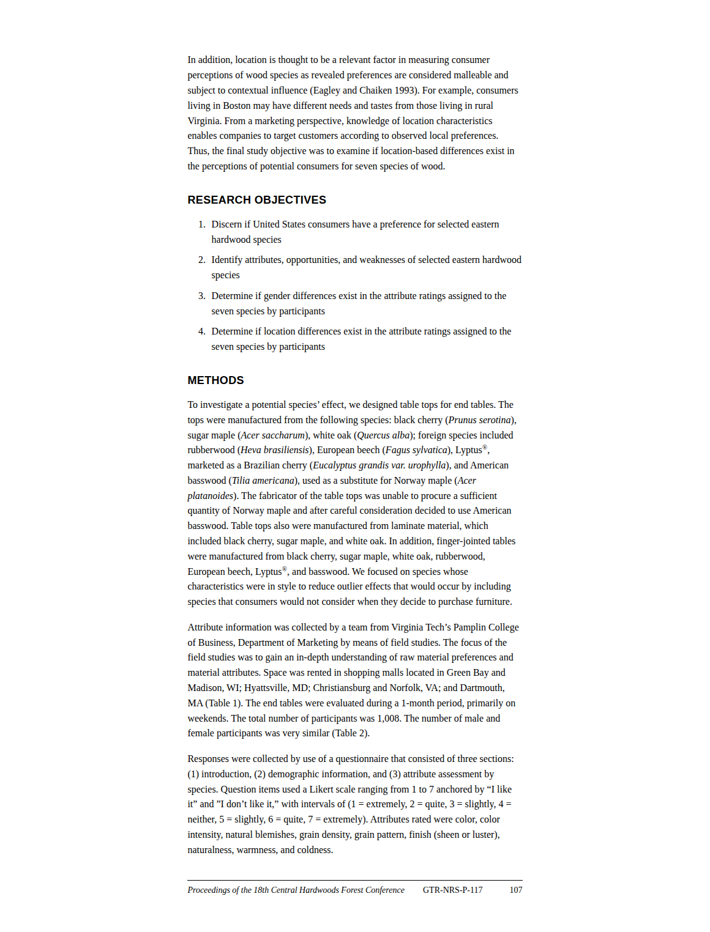In addition, location is thought to be a relevant factor in measuring consumer perceptions of wood species as revealed preferences are considered malleable and subject to contextual influence (Eagley and Chaiken 1993). For example, consumers living in Boston may have different needs and tastes from those living in rural Virginia. From a marketing perspective, knowledge of location characteristics enables companies to target customers according to observed local preferences. Thus, the final study objective was to examine if location-based differences exist in the perceptions of potential consumers for seven species of wood.
RESEARCH OBJECTIVES
Discern if United States consumers have a preference for selected eastern hardwood species
Identify attributes, opportunities, and weaknesses of selected eastern hardwood species
Determine if gender differences exist in the attribute ratings assigned to the seven species by participants
Determine if location differences exist in the attribute ratings assigned to the seven species by participants
METHODS
To investigate a potential species’ effect, we designed table tops for end tables. The tops were manufactured from the following species: black cherry (Prunus serotina), sugar maple (Acer saccharum), white oak (Quercus alba); foreign species included rubberwood (Heva brasiliensis), European beech (Fagus sylvatica), Lyptus®, marketed as a Brazilian cherry (Eucalyptus grandis var. urophylla), and American basswood (Tilia americana), used as a substitute for Norway maple (Acer platanoides). The fabricator of the table tops was unable to procure a sufficient quantity of Norway maple and after careful consideration decided to use American basswood. Table tops also were manufactured from laminate material, which included black cherry, sugar maple, and white oak. In addition, finger-jointed tables were manufactured from black cherry, sugar maple, white oak, rubberwood, European beech, Lyptus®, and basswood. We focused on species whose characteristics were in style to reduce outlier effects that would occur by including species that consumers would not consider when they decide to purchase furniture.
Attribute information was collected by a team from Virginia Tech’s Pamplin College of Business, Department of Marketing by means of field studies. The focus of the field studies was to gain an in-depth understanding of raw material preferences and material attributes. Space was rented in shopping malls located in Green Bay and Madison, WI; Hyattsville, MD; Christiansburg and Norfolk, VA; and Dartmouth, MA (Table 1). The end tables were evaluated during a 1-month period, primarily on weekends. The total number of participants was 1,008. The number of male and female participants was very similar (Table 2).
Responses were collected by use of a questionnaire that consisted of three sections: (1) introduction, (2) demographic information, and (3) attribute assessment by species. Question items used a Likert scale ranging from 1 to 7 anchored by “I like it” and ”I don’t like it,” with intervals of (1 = extremely, 2 = quite, 3 = slightly, 4 = neither, 5 = slightly, 6 = quite, 7 = extremely). Attributes rated were color, color intensity, natural blemishes, grain density, grain pattern, finish (sheen or luster), naturalness, warmness, and coldness.
Proceedings of the 18th Central Hardwoods Forest Conference GTR-NRS-P-117 107